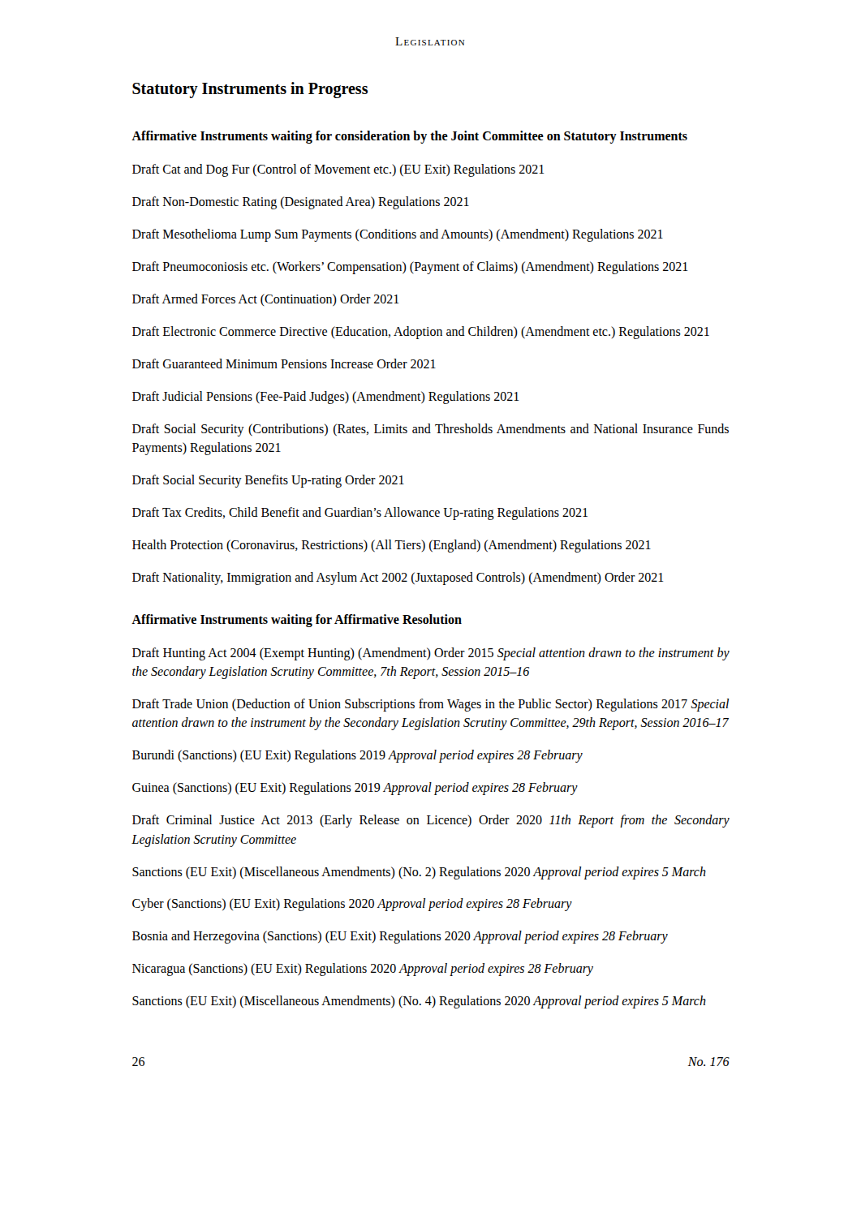Legislation
Statutory Instruments in Progress
Affirmative Instruments waiting for consideration by the Joint Committee on Statutory Instruments
Draft Cat and Dog Fur (Control of Movement etc.) (EU Exit) Regulations 2021
Draft Non-Domestic Rating (Designated Area) Regulations 2021
Draft Mesothelioma Lump Sum Payments (Conditions and Amounts) (Amendment) Regulations 2021
Draft Pneumoconiosis etc. (Workers’ Compensation) (Payment of Claims) (Amendment) Regulations 2021
Draft Armed Forces Act (Continuation) Order 2021
Draft Electronic Commerce Directive (Education, Adoption and Children) (Amendment etc.) Regulations 2021
Draft Guaranteed Minimum Pensions Increase Order 2021
Draft Judicial Pensions (Fee-Paid Judges) (Amendment) Regulations 2021
Draft Social Security (Contributions) (Rates, Limits and Thresholds Amendments and National Insurance Funds Payments) Regulations 2021
Draft Social Security Benefits Up-rating Order 2021
Draft Tax Credits, Child Benefit and Guardian’s Allowance Up-rating Regulations 2021
Health Protection (Coronavirus, Restrictions) (All Tiers) (England) (Amendment) Regulations 2021
Draft Nationality, Immigration and Asylum Act 2002 (Juxtaposed Controls) (Amendment) Order 2021
Affirmative Instruments waiting for Affirmative Resolution
Draft Hunting Act 2004 (Exempt Hunting) (Amendment) Order 2015 Special attention drawn to the instrument by the Secondary Legislation Scrutiny Committee, 7th Report, Session 2015–16
Draft Trade Union (Deduction of Union Subscriptions from Wages in the Public Sector) Regulations 2017 Special attention drawn to the instrument by the Secondary Legislation Scrutiny Committee, 29th Report, Session 2016–17
Burundi (Sanctions) (EU Exit) Regulations 2019 Approval period expires 28 February
Guinea (Sanctions) (EU Exit) Regulations 2019 Approval period expires 28 February
Draft Criminal Justice Act 2013 (Early Release on Licence) Order 2020 11th Report from the Secondary Legislation Scrutiny Committee
Sanctions (EU Exit) (Miscellaneous Amendments) (No. 2) Regulations 2020 Approval period expires 5 March
Cyber (Sanctions) (EU Exit) Regulations 2020 Approval period expires 28 February
Bosnia and Herzegovina (Sanctions) (EU Exit) Regulations 2020 Approval period expires 28 February
Nicaragua (Sanctions) (EU Exit) Regulations 2020 Approval period expires 28 February
Sanctions (EU Exit) (Miscellaneous Amendments) (No. 4) Regulations 2020 Approval period expires 5 March
26 No. 176